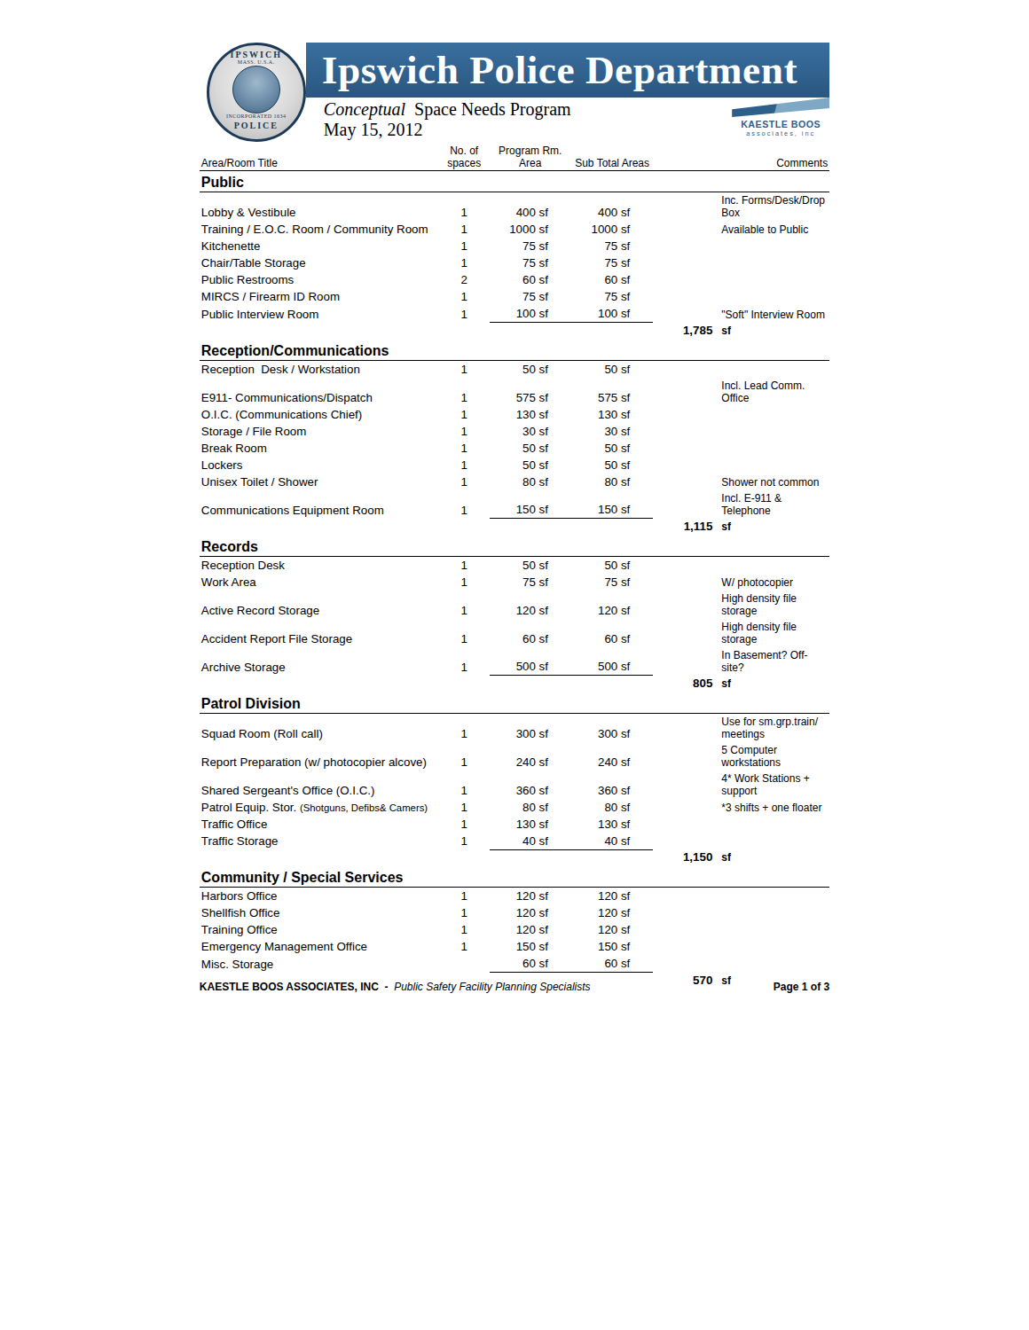Ipswich Police Department
IPSWICH
MASS. U.S.A.
INCORPORATED 1634
POLICE
Conceptual Space Needs Program
May 15, 2012
KAESTLE BOOS
associates, inc
| Area/Room Title | No. of spaces | Program Rm. Area | Sub Total Areas | | Comments |
| --- | --- | --- | --- | --- | --- |
| Public |
| Lobby & Vestibule | 1 | 400 sf | 400 sf | | Inc. Forms/Desk/Drop Box |
| Training / E.O.C. Room / Community Room | 1 | 1000 sf | 1000 sf | | Available to Public |
| Kitchenette | 1 | 75 sf | 75 sf | | |
| Chair/Table Storage | 1 | 75 sf | 75 sf | | |
| Public Restrooms | 2 | 60 sf | 60 sf | | |
| MIRCS / Firearm ID Room | 1 | 75 sf | 75 sf | | |
| Public Interview Room | 1 | 100 sf | 100 sf | | "Soft" Interview Room |
| | | | | 1,785 | sf |
| Reception/Communications |
| Reception Desk / Workstation | 1 | 50 sf | 50 sf | | |
| E911- Communications/Dispatch | 1 | 575 sf | 575 sf | | Incl. Lead Comm. Office |
| O.I.C. (Communications Chief) | 1 | 130 sf | 130 sf | | |
| Storage / File Room | 1 | 30 sf | 30 sf | | |
| Break Room | 1 | 50 sf | 50 sf | | |
| Lockers | 1 | 50 sf | 50 sf | | |
| Unisex Toilet / Shower | 1 | 80 sf | 80 sf | | Shower not common |
| Communications Equipment Room | 1 | 150 sf | 150 sf | | Incl. E-911 & Telephone |
| | | | | 1,115 | sf |
| Records |
| Reception Desk | 1 | 50 sf | 50 sf | | |
| Work Area | 1 | 75 sf | 75 sf | | W/ photocopier |
| Active Record Storage | 1 | 120 sf | 120 sf | | High density file storage |
| Accident Report File Storage | 1 | 60 sf | 60 sf | | High density file storage |
| Archive Storage | 1 | 500 sf | 500 sf | | In Basement? Off-site? |
| | | | | 805 | sf |
| Patrol Division |
| Squad Room (Roll call) | 1 | 300 sf | 300 sf | | Use for sm.grp.train/ meetings |
| Report Preparation (w/ photocopier alcove) | 1 | 240 sf | 240 sf | | 5 Computer workstations |
| Shared Sergeant's Office (O.I.C.) | 1 | 360 sf | 360 sf | | 4* Work Stations + support |
| Patrol Equip. Stor. (Shotguns, Defibs& Camers) | 1 | 80 sf | 80 sf | | *3 shifts + one floater |
| Traffic Office | 1 | 130 sf | 130 sf | | |
| Traffic Storage | 1 | 40 sf | 40 sf | | |
| | | | | 1,150 | sf |
| Community / Special Services |
| Harbors Office | 1 | 120 sf | 120 sf | | |
| Shellfish Office | 1 | 120 sf | 120 sf | | |
| Training Office | 1 | 120 sf | 120 sf | | |
| Emergency Management Office | 1 | 150 sf | 150 sf | | |
| Misc. Storage | | 60 sf | 60 sf | | |
| | | | | 570 | sf |
KAESTLE BOOS ASSOCIATES, INC - Public Safety Facility Planning Specialists
Page 1 of 3